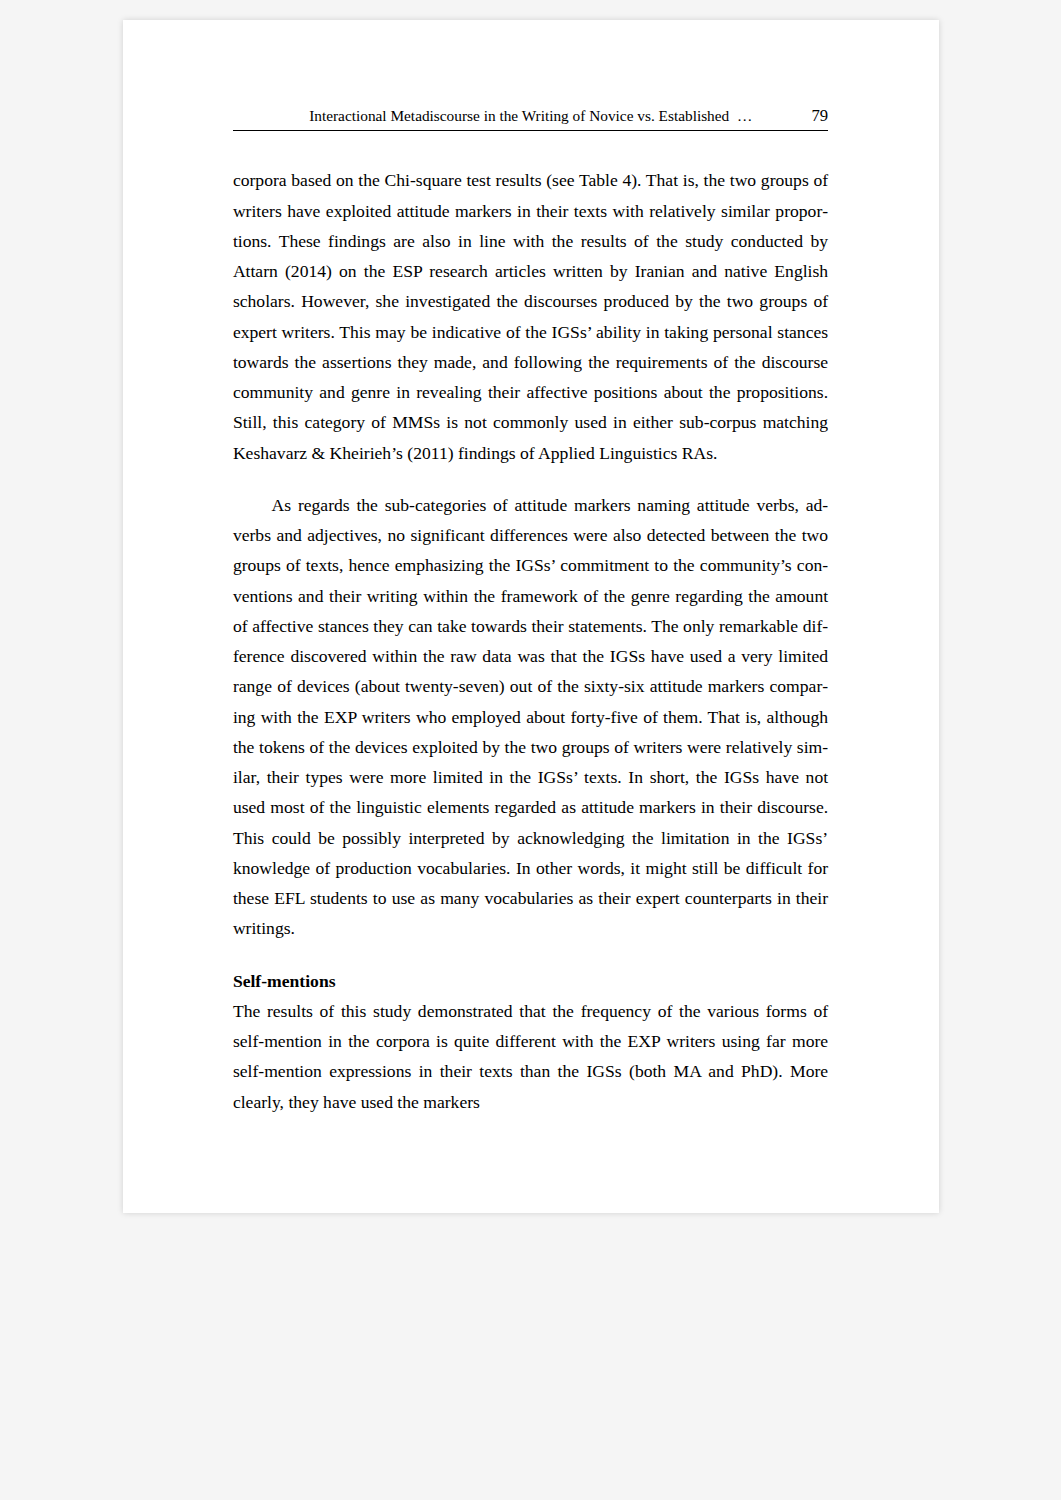Interactional Metadiscourse in the Writing of Novice vs. Established …
79
corpora based on the Chi-square test results (see Table 4). That is, the two groups of writers have exploited attitude markers in their texts with relatively similar proportions. These findings are also in line with the results of the study conducted by Attarn (2014) on the ESP research articles written by Iranian and native English scholars. However, she investigated the discourses produced by the two groups of expert writers. This may be indicative of the IGSs’ ability in taking personal stances towards the assertions they made, and following the requirements of the discourse community and genre in revealing their affective positions about the propositions. Still, this category of MMSs is not commonly used in either sub-corpus matching Keshavarz & Kheirieh’s (2011) findings of Applied Linguistics RAs.
As regards the sub-categories of attitude markers naming attitude verbs, adverbs and adjectives, no significant differences were also detected between the two groups of texts, hence emphasizing the IGSs’ commitment to the community’s conventions and their writing within the framework of the genre regarding the amount of affective stances they can take towards their statements. The only remarkable difference discovered within the raw data was that the IGSs have used a very limited range of devices (about twenty-seven) out of the sixty-six attitude markers comparing with the EXP writers who employed about forty-five of them. That is, although the tokens of the devices exploited by the two groups of writers were relatively similar, their types were more limited in the IGSs’ texts. In short, the IGSs have not used most of the linguistic elements regarded as attitude markers in their discourse. This could be possibly interpreted by acknowledging the limitation in the IGSs’ knowledge of production vocabularies. In other words, it might still be difficult for these EFL students to use as many vocabularies as their expert counterparts in their writings.
Self-mentions
The results of this study demonstrated that the frequency of the various forms of self-mention in the corpora is quite different with the EXP writers using far more self-mention expressions in their texts than the IGSs (both MA and PhD). More clearly, they have used the markers